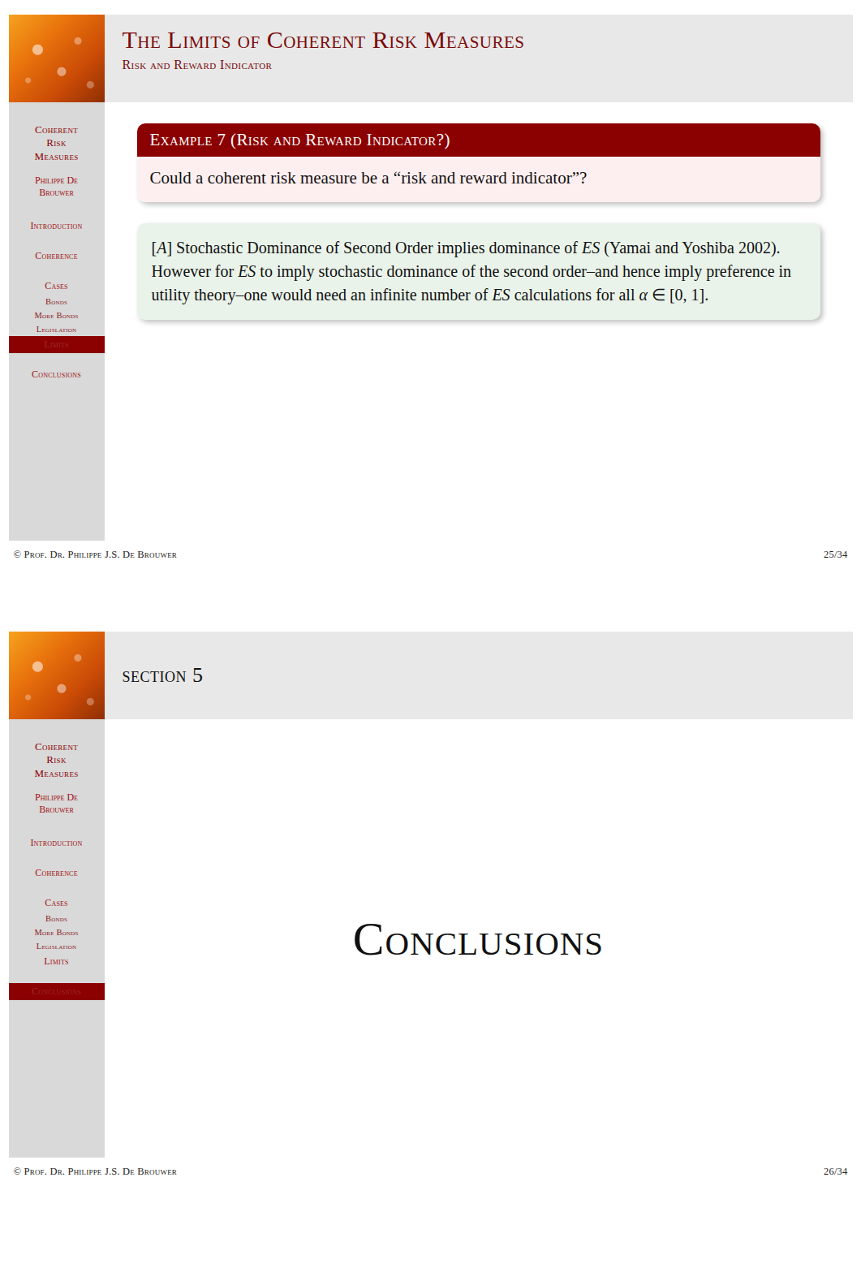The Limits of Coherent Risk Measures
Risk and Reward Indicator
Coherent
Risk
Measures
Philippe De
Brouwer
Introduction
Coherence
Cases
Bonds
More Bonds
Legislation
Limits
Conclusions
Example 7 (Risk and Reward Indicator?)
Could a coherent risk measure be a “risk and reward indicator”?
[A] Stochastic Dominance of Second Order implies dominance of ES (Yamai and Yoshiba 2002). However for ES to imply stochastic dominance of the second order–and hence imply preference in utility theory–one would need an infinite number of ES calculations for all α ∈ [0, 1].
© Prof. Dr. Philippe J.S. De Brouwer
25/34
section 5
Coherent
Risk
Measures
Philippe De
Brouwer
Introduction
Coherence
Cases
Bonds
More Bonds
Legislation
Limits
Conclusions
Conclusions
© Prof. Dr. Philippe J.S. De Brouwer
26/34